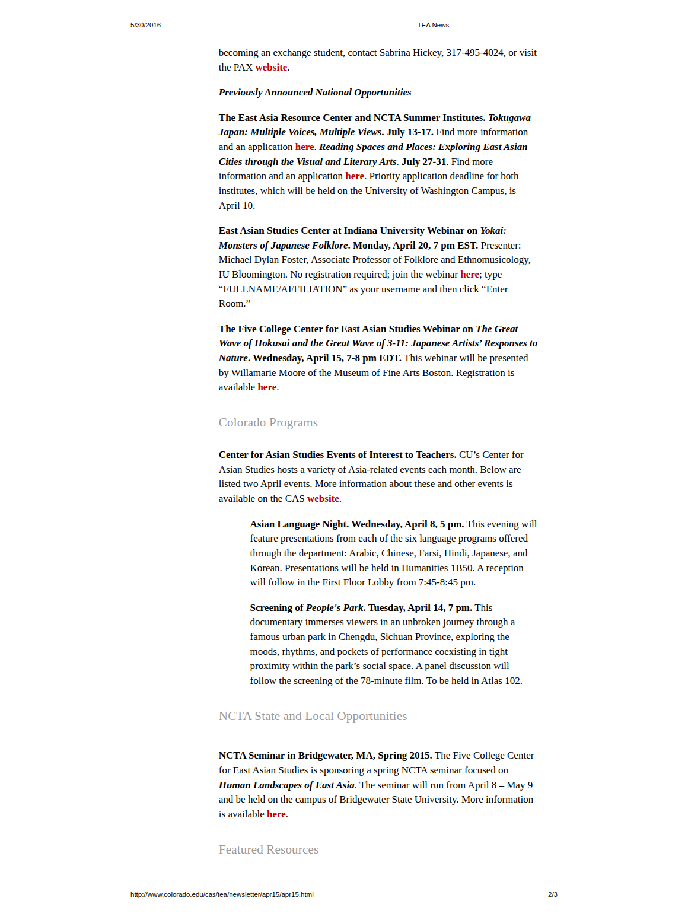5/30/2016
TEA News
becoming an exchange student, contact Sabrina Hickey, 317-495-4024, or visit the PAX website.
Previously Announced National Opportunities
The East Asia Resource Center and NCTA Summer Institutes. Tokugawa Japan: Multiple Voices, Multiple Views. July 13-17. Find more information and an application here. Reading Spaces and Places: Exploring East Asian Cities through the Visual and Literary Arts. July 27-31. Find more information and an application here. Priority application deadline for both institutes, which will be held on the University of Washington Campus, is April 10.
East Asian Studies Center at Indiana University Webinar on Yokai: Monsters of Japanese Folklore. Monday, April 20, 7 pm EST. Presenter: Michael Dylan Foster, Associate Professor of Folklore and Ethnomusicology, IU Bloomington. No registration required; join the webinar here; type “FULLNAME/AFFILIATION” as your username and then click “Enter Room.”
The Five College Center for East Asian Studies Webinar on The Great Wave of Hokusai and the Great Wave of 3-11: Japanese Artists’ Responses to Nature. Wednesday, April 15, 7-8 pm EDT. This webinar will be presented by Willamarie Moore of the Museum of Fine Arts Boston. Registration is available here.
Colorado Programs
Center for Asian Studies Events of Interest to Teachers. CU’s Center for Asian Studies hosts a variety of Asia-related events each month. Below are listed two April events. More information about these and other events is available on the CAS website.
Asian Language Night. Wednesday, April 8, 5 pm. This evening will feature presentations from each of the six language programs offered through the department: Arabic, Chinese, Farsi, Hindi, Japanese, and Korean. Presentations will be held in Humanities 1B50. A reception will follow in the First Floor Lobby from 7:45-8:45 pm.
Screening of People's Park. Tuesday, April 14, 7 pm. This documentary immerses viewers in an unbroken journey through a famous urban park in Chengdu, Sichuan Province, exploring the moods, rhythms, and pockets of performance coexisting in tight proximity within the park’s social space. A panel discussion will follow the screening of the 78-minute film. To be held in Atlas 102.
NCTA State and Local Opportunities
NCTA Seminar in Bridgewater, MA, Spring 2015. The Five College Center for East Asian Studies is sponsoring a spring NCTA seminar focused on Human Landscapes of East Asia. The seminar will run from April 8 – May 9 and be held on the campus of Bridgewater State University. More information is available here.
Featured Resources
http://www.colorado.edu/cas/tea/newsletter/apr15/apr15.html 2/3